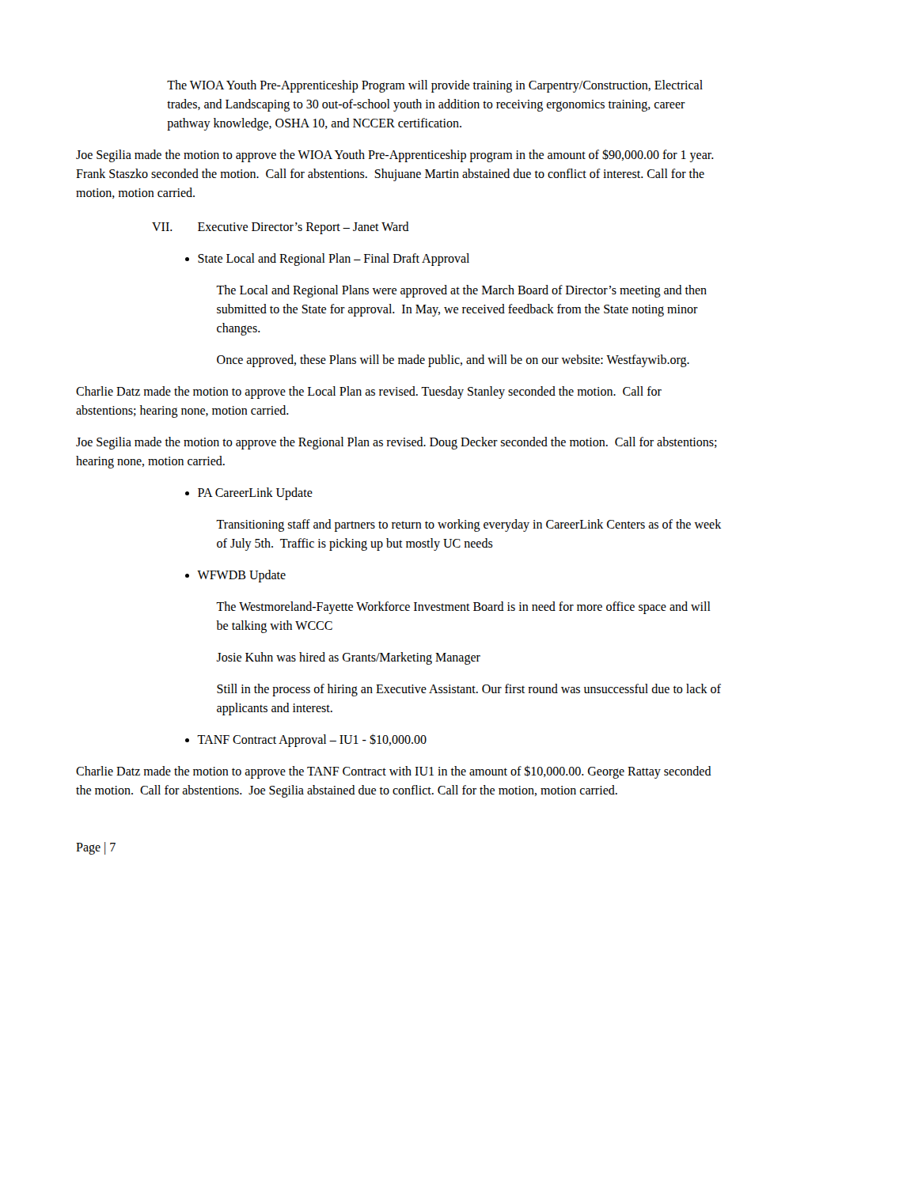The WIOA Youth Pre-Apprenticeship Program will provide training in Carpentry/Construction, Electrical trades, and Landscaping to 30 out-of-school youth in addition to receiving ergonomics training, career pathway knowledge, OSHA 10, and NCCER certification.
Joe Segilia made the motion to approve the WIOA Youth Pre-Apprenticeship program in the amount of $90,000.00 for 1 year. Frank Staszko seconded the motion. Call for abstentions. Shujuane Martin abstained due to conflict of interest. Call for the motion, motion carried.
VII. Executive Director’s Report – Janet Ward
State Local and Regional Plan – Final Draft Approval
The Local and Regional Plans were approved at the March Board of Director’s meeting and then submitted to the State for approval. In May, we received feedback from the State noting minor changes.
Once approved, these Plans will be made public, and will be on our website: Westfaywib.org.
Charlie Datz made the motion to approve the Local Plan as revised. Tuesday Stanley seconded the motion. Call for abstentions; hearing none, motion carried.
Joe Segilia made the motion to approve the Regional Plan as revised. Doug Decker seconded the motion. Call for abstentions; hearing none, motion carried.
PA CareerLink Update
Transitioning staff and partners to return to working everyday in CareerLink Centers as of the week of July 5th. Traffic is picking up but mostly UC needs
WFWDB Update
The Westmoreland-Fayette Workforce Investment Board is in need for more office space and will be talking with WCCC
Josie Kuhn was hired as Grants/Marketing Manager
Still in the process of hiring an Executive Assistant. Our first round was unsuccessful due to lack of applicants and interest.
TANF Contract Approval – IU1 - $10,000.00
Charlie Datz made the motion to approve the TANF Contract with IU1 in the amount of $10,000.00. George Rattay seconded the motion. Call for abstentions. Joe Segilia abstained due to conflict. Call for the motion, motion carried.
Page | 7